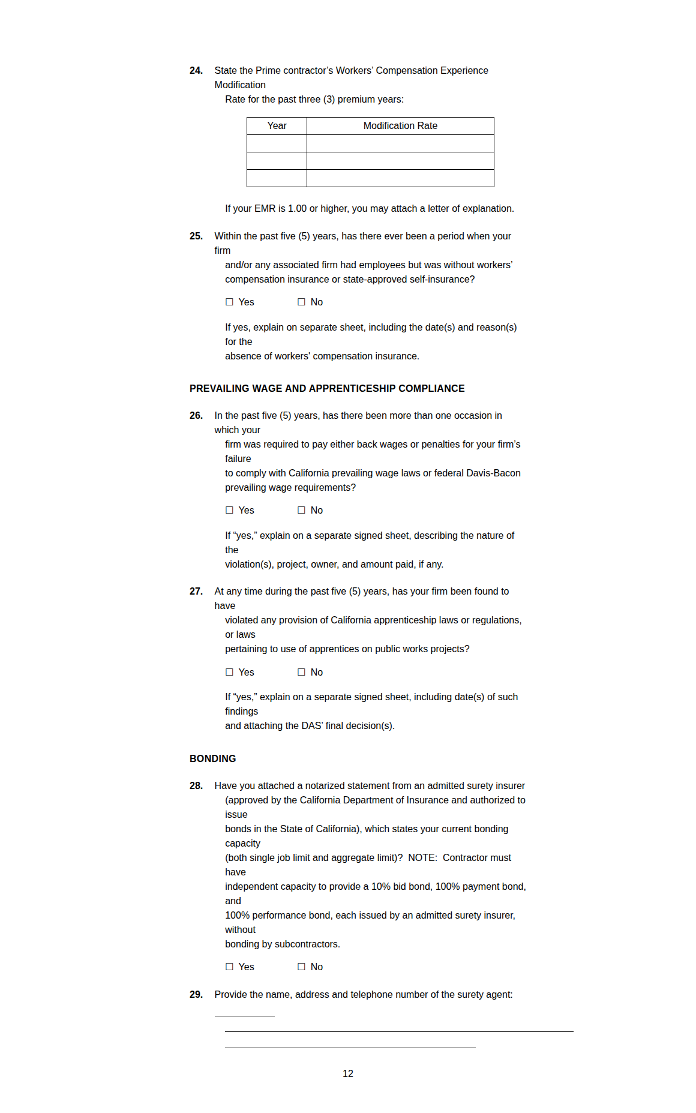24. State the Prime contractor’s Workers’ Compensation Experience Modification
Rate for the past three (3) premium years:
| Year | Modification Rate |
| --- | --- |
If your EMR is 1.00 or higher, you may attach a letter of explanation.
25. Within the past five (5) years, has there ever been a period when your firm
and/or any associated firm had employees but was without workers’
compensation insurance or state-approved self-insurance?
☐Yes ☐No
If yes, explain on separate sheet, including the date(s) and reason(s) for the
absence of workers' compensation insurance.
PREVAILING WAGE AND APPRENTICESHIP COMPLIANCE
26. In the past five (5) years, has there been more than one occasion in which your
firm was required to pay either back wages or penalties for your firm’s failure
to comply with California prevailing wage laws or federal Davis-Bacon
prevailing wage requirements?
☐Yes ☐No
If “yes,” explain on a separate signed sheet, describing the nature of the
violation(s), project, owner, and amount paid, if any.
27. At any time during the past five (5) years, has your firm been found to have
violated any provision of California apprenticeship laws or regulations, or laws
pertaining to use of apprentices on public works projects?
☐Yes ☐No
If “yes,” explain on a separate signed sheet, including date(s) of such findings
and attaching the DAS’ final decision(s).
BONDING
28. Have you attached a notarized statement from an admitted surety insurer
(approved by the California Department of Insurance and authorized to issue
bonds in the State of California), which states your current bonding capacity
(both single job limit and aggregate limit)? NOTE: Contractor must have
independent capacity to provide a 10% bid bond, 100% payment bond, and
100% performance bond, each issued by an admitted surety insurer, without
bonding by subcontractors.
☐Yes ☐No
29. Provide the name, address and telephone number of the surety agent:
12